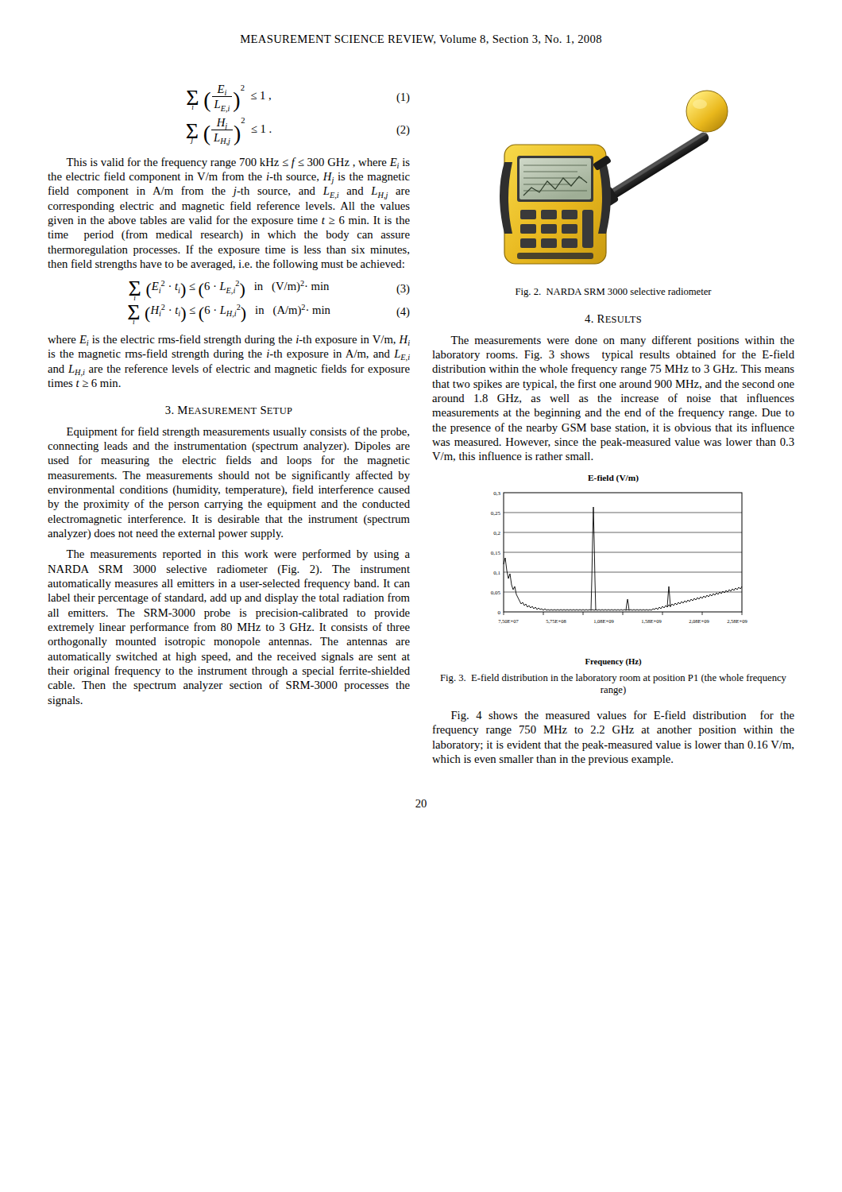MEASUREMENT SCIENCE REVIEW, Volume 8, Section 3, No. 1, 2008
Σi (Ei LE,i) 2 ≤ 1 , (1)
Σj (Hj LH,j) 2 ≤ 1 . (2)
This is valid for the frequency range 700 kHz ≤ f ≤ 300 GHz , where Ei is the electric field component in V/m from the i-th source, Hj is the magnetic field component in A/m from the j-th source, and LE,i and LH,j are corresponding electric and magnetic field reference levels. All the values given in the above tables are valid for the exposure time t ≥ 6 min. It is the time period (from medical research) in which the body can assure thermoregulation processes. If the exposure time is less than six minutes, then field strengths have to be averaged, i.e. the following must be achieved:
Σi (Ei2 · ti) ≤ (6 · LE,i2) in (V/m)2· min (3)
Σi (Hi2 · ti) ≤ (6 · LH,i2) in (A/m)2· min (4)
where Ei is the electric rms-field strength during the i-th exposure in V/m, Hi is the magnetic rms-field strength during the i-th exposure in A/m, and LE,i and LH,i are the reference levels of electric and magnetic fields for exposure times t ≥ 6 min.
3. MEASUREMENT SETUP
Equipment for field strength measurements usually consists of the probe, connecting leads and the instrumentation (spectrum analyzer). Dipoles are used for measuring the electric fields and loops for the magnetic measurements. The measurements should not be significantly affected by environmental conditions (humidity, temperature), field interference caused by the proximity of the person carrying the equipment and the conducted electromagnetic interference. It is desirable that the instrument (spectrum analyzer) does not need the external power supply.
The measurements reported in this work were performed by using a NARDA SRM 3000 selective radiometer (Fig. 2). The instrument automatically measures all emitters in a user-selected frequency band. It can label their percentage of standard, add up and display the total radiation from all emitters. The SRM-3000 probe is precision-calibrated to provide extremely linear performance from 80 MHz to 3 GHz. It consists of three orthogonally mounted isotropic monopole antennas. The antennas are automatically switched at high speed, and the received signals are sent at their original frequency to the instrument through a special ferrite-shielded cable. Then the spectrum analyzer section of SRM-3000 processes the signals.
Fig. 2. NARDA SRM 3000 selective radiometer
4. RESULTS
The measurements were done on many different positions within the laboratory rooms. Fig. 3 shows typical results obtained for the E-field distribution within the whole frequency range 75 MHz to 3 GHz. This means that two spikes are typical, the first one around 900 MHz, and the second one around 1.8 GHz, as well as the increase of noise that influences measurements at the beginning and the end of the frequency range. Due to the presence of the nearby GSM base station, it is obvious that its influence was measured. However, since the peak-measured value was lower than 0.3 V/m, this influence is rather small.
E-field (V/m)
0,3 0,25 0,2 0,15 0,1 0,05 0 7,50E+07 5,75E+08 1,08E+09 1,58E+09 2,08E+09 2,58E+09
Frequency (Hz)
Fig. 3. E-field distribution in the laboratory room at position P1 (the whole frequency range)
Fig. 4 shows the measured values for E-field distribution for the frequency range 750 MHz to 2.2 GHz at another position within the laboratory; it is evident that the peak-measured value is lower than 0.16 V/m, which is even smaller than in the previous example.
20